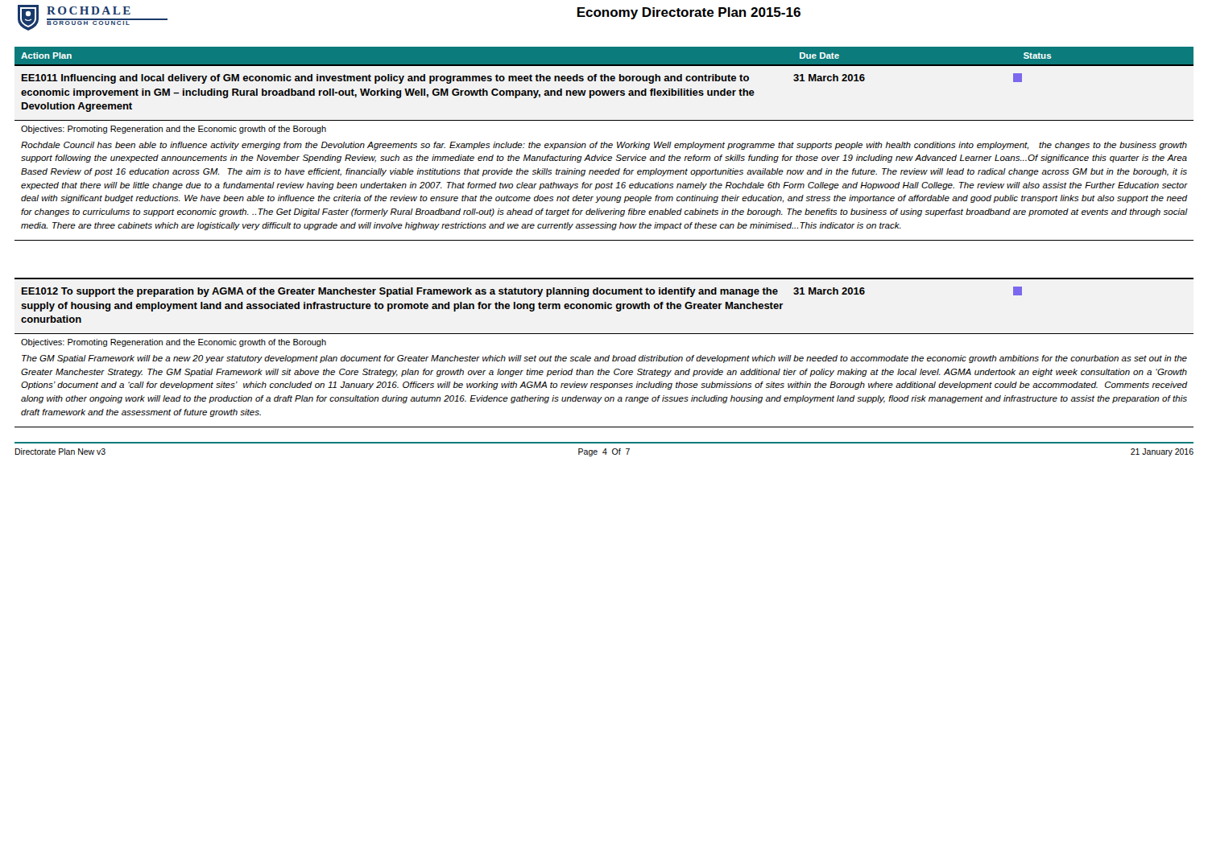ROCHDALE
BOROUGH COUNCIL
Economy Directorate Plan 2015-16
| Action Plan | Due Date | Status |
| --- | --- | --- |
EE1011 Influencing and local delivery of GM economic and investment policy and programmes to meet the needs of the borough and contribute to economic improvement in GM – including Rural broadband roll-out, Working Well, GM Growth Company, and new powers and flexibilities under the Devolution Agreement
31 March 2016
Objectives: Promoting Regeneration and the Economic growth of the Borough
Rochdale Council has been able to influence activity emerging from the Devolution Agreements so far. Examples include: the expansion of the Working Well employment programme that supports people with health conditions into employment, the changes to the business growth support following the unexpected announcements in the November Spending Review, such as the immediate end to the Manufacturing Advice Service and the reform of skills funding for those over 19 including new Advanced Learner Loans...Of significance this quarter is the Area Based Review of post 16 education across GM. The aim is to have efficient, financially viable institutions that provide the skills training needed for employment opportunities available now and in the future. The review will lead to radical change across GM but in the borough, it is expected that there will be little change due to a fundamental review having been undertaken in 2007. That formed two clear pathways for post 16 educations namely the Rochdale 6th Form College and Hopwood Hall College. The review will also assist the Further Education sector deal with significant budget reductions. We have been able to influence the criteria of the review to ensure that the outcome does not deter young people from continuing their education, and stress the importance of affordable and good public transport links but also support the need for changes to curriculums to support economic growth. ..The Get Digital Faster (formerly Rural Broadband roll-out) is ahead of target for delivering fibre enabled cabinets in the borough. The benefits to business of using superfast broadband are promoted at events and through social media. There are three cabinets which are logistically very difficult to upgrade and will involve highway restrictions and we are currently assessing how the impact of these can be minimised...This indicator is on track.
EE1012 To support the preparation by AGMA of the Greater Manchester Spatial Framework as a statutory planning document to identify and manage the supply of housing and employment land and associated infrastructure to promote and plan for the long term economic growth of the Greater Manchester conurbation
31 March 2016
Objectives: Promoting Regeneration and the Economic growth of the Borough
The GM Spatial Framework will be a new 20 year statutory development plan document for Greater Manchester which will set out the scale and broad distribution of development which will be needed to accommodate the economic growth ambitions for the conurbation as set out in the Greater Manchester Strategy. The GM Spatial Framework will sit above the Core Strategy, plan for growth over a longer time period than the Core Strategy and provide an additional tier of policy making at the local level. AGMA undertook an eight week consultation on a ‘Growth Options’ document and a ‘call for development sites’ which concluded on 11 January 2016. Officers will be working with AGMA to review responses including those submissions of sites within the Borough where additional development could be accommodated. Comments received along with other ongoing work will lead to the production of a draft Plan for consultation during autumn 2016. Evidence gathering is underway on a range of issues including housing and employment land supply, flood risk management and infrastructure to assist the preparation of this draft framework and the assessment of future growth sites.
Directorate Plan New v3
Page 4 Of 7
21 January 2016